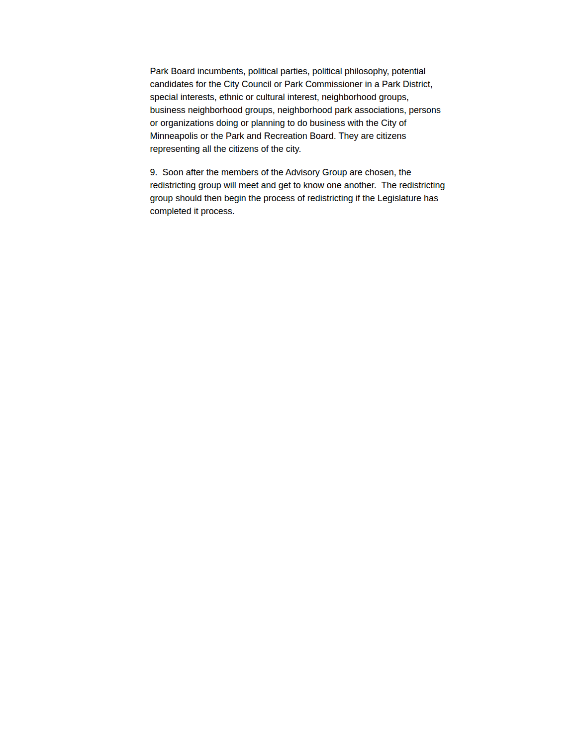Park Board incumbents, political parties, political philosophy, potential candidates for the City Council or Park Commissioner in a Park District, special interests, ethnic or cultural interest, neighborhood groups, business neighborhood groups, neighborhood park associations, persons or organizations doing or planning to do business with the City of Minneapolis or the Park and Recreation Board. They are citizens representing all the citizens of the city.
9. Soon after the members of the Advisory Group are chosen, the redistricting group will meet and get to know one another. The redistricting group should then begin the process of redistricting if the Legislature has completed it process.